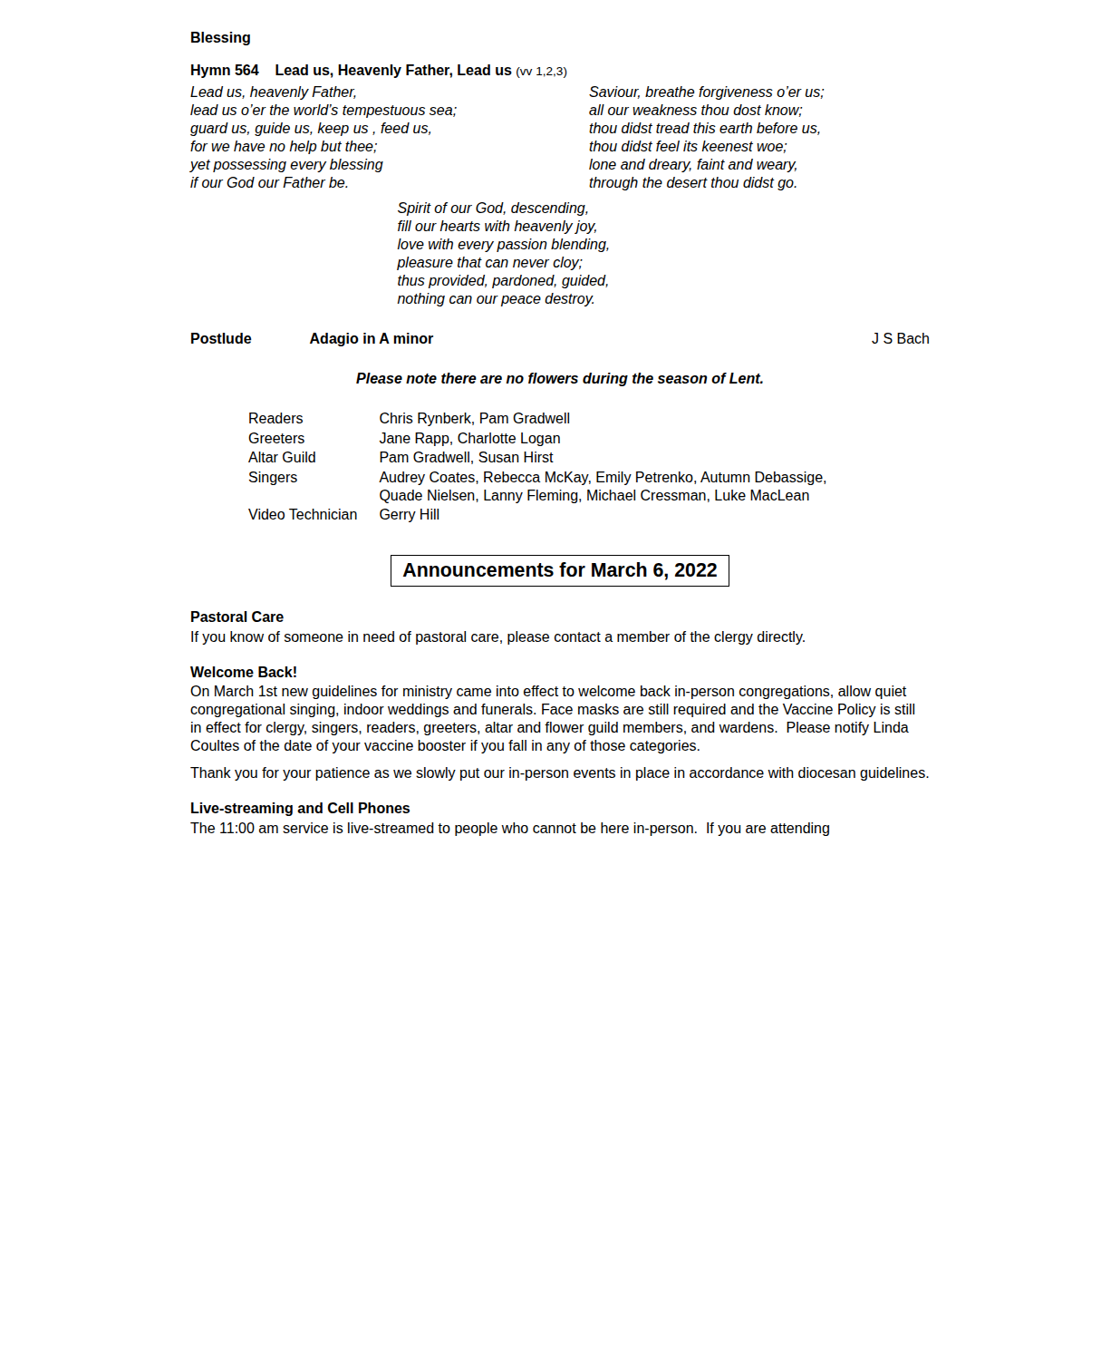Blessing
Hymn 564 Lead us, Heavenly Father, Lead us (vv 1,2,3)
Lead us, heavenly Father,
lead us o’er the world’s tempestuous sea;
guard us, guide us, keep us , feed us,
for we have no help but thee;
yet possessing every blessing
if our God our Father be.
Saviour, breathe forgiveness o’er us;
all our weakness thou dost know;
thou didst tread this earth before us,
thou didst feel its keenest woe;
lone and dreary, faint and weary,
through the desert thou didst go.
Spirit of our God, descending,
fill our hearts with heavenly joy,
love with every passion blending,
pleasure that can never cloy;
thus provided, pardoned, guided,
nothing can our peace destroy.
Postlude Adagio in A minor J S Bach
Please note there are no flowers during the season of Lent.
| Readers | Chris Rynberk, Pam Gradwell |
| Greeters | Jane Rapp, Charlotte Logan |
| Altar Guild | Pam Gradwell, Susan Hirst |
| Singers | Audrey Coates, Rebecca McKay, Emily Petrenko, Autumn Debassige, Quade Nielsen, Lanny Fleming, Michael Cressman, Luke MacLean |
| Video Technician | Gerry Hill |
Announcements for March 6, 2022
Pastoral Care
If you know of someone in need of pastoral care, please contact a member of the clergy directly.
Welcome Back!
On March 1st new guidelines for ministry came into effect to welcome back in-person congregations, allow quiet congregational singing, indoor weddings and funerals. Face masks are still required and the Vaccine Policy is still in effect for clergy, singers, readers, greeters, altar and flower guild members, and wardens. Please notify Linda Coultes of the date of your vaccine booster if you fall in any of those categories.
Thank you for your patience as we slowly put our in-person events in place in accordance with diocesan guidelines.
Live-streaming and Cell Phones
The 11:00 am service is live-streamed to people who cannot be here in-person. If you are attending